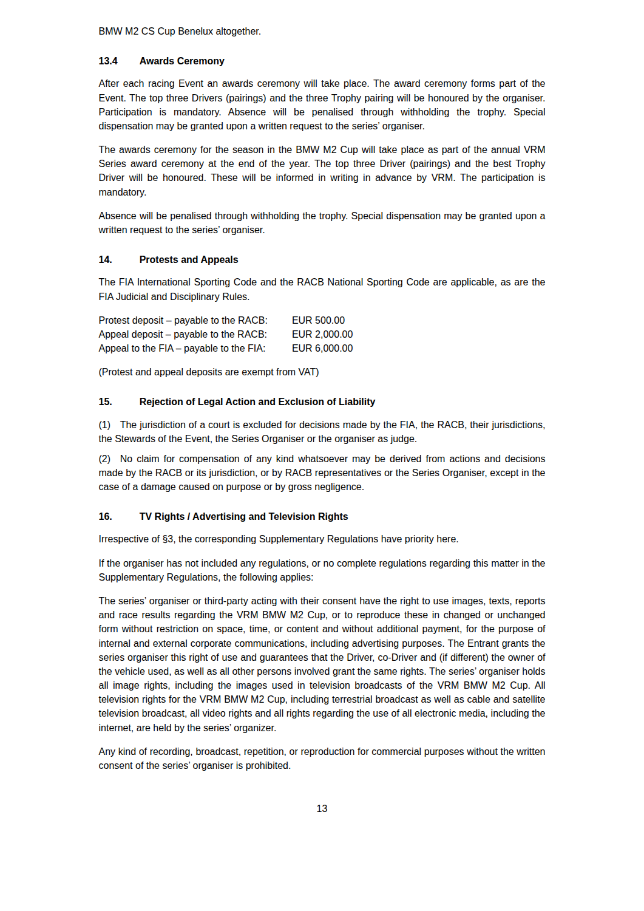BMW M2 CS Cup Benelux altogether.
13.4 Awards Ceremony
After each racing Event an awards ceremony will take place. The award ceremony forms part of the Event. The top three Drivers (pairings) and the three Trophy pairing will be honoured by the organiser. Participation is mandatory. Absence will be penalised through withholding the trophy. Special dispensation may be granted upon a written request to the series’ organiser.
The awards ceremony for the season in the BMW M2 Cup will take place as part of the annual VRM Series award ceremony at the end of the year. The top three Driver (pairings) and the best Trophy Driver will be honoured. These will be informed in writing in advance by VRM. The participation is mandatory.
Absence will be penalised through withholding the trophy. Special dispensation may be granted upon a written request to the series’ organiser.
14. Protests and Appeals
The FIA International Sporting Code and the RACB National Sporting Code are applicable, as are the FIA Judicial and Disciplinary Rules.
| Protest deposit – payable to the RACB: | EUR 500.00 |
| Appeal deposit – payable to the RACB: | EUR 2,000.00 |
| Appeal to the FIA – payable to the FIA: | EUR 6,000.00 |
(Protest and appeal deposits are exempt from VAT)
15. Rejection of Legal Action and Exclusion of Liability
(1) The jurisdiction of a court is excluded for decisions made by the FIA, the RACB, their jurisdictions, the Stewards of the Event, the Series Organiser or the organiser as judge.
(2) No claim for compensation of any kind whatsoever may be derived from actions and decisions made by the RACB or its jurisdiction, or by RACB representatives or the Series Organiser, except in the case of a damage caused on purpose or by gross negligence.
16. TV Rights / Advertising and Television Rights
Irrespective of §3, the corresponding Supplementary Regulations have priority here.
If the organiser has not included any regulations, or no complete regulations regarding this matter in the Supplementary Regulations, the following applies:
The series’ organiser or third-party acting with their consent have the right to use images, texts, reports and race results regarding the VRM BMW M2 Cup, or to reproduce these in changed or unchanged form without restriction on space, time, or content and without additional payment, for the purpose of internal and external corporate communications, including advertising purposes. The Entrant grants the series organiser this right of use and guarantees that the Driver, co-Driver and (if different) the owner of the vehicle used, as well as all other persons involved grant the same rights. The series’ organiser holds all image rights, including the images used in television broadcasts of the VRM BMW M2 Cup. All television rights for the VRM BMW M2 Cup, including terrestrial broadcast as well as cable and satellite television broadcast, all video rights and all rights regarding the use of all electronic media, including the internet, are held by the series’ organizer.
Any kind of recording, broadcast, repetition, or reproduction for commercial purposes without the written consent of the series’ organiser is prohibited.
13